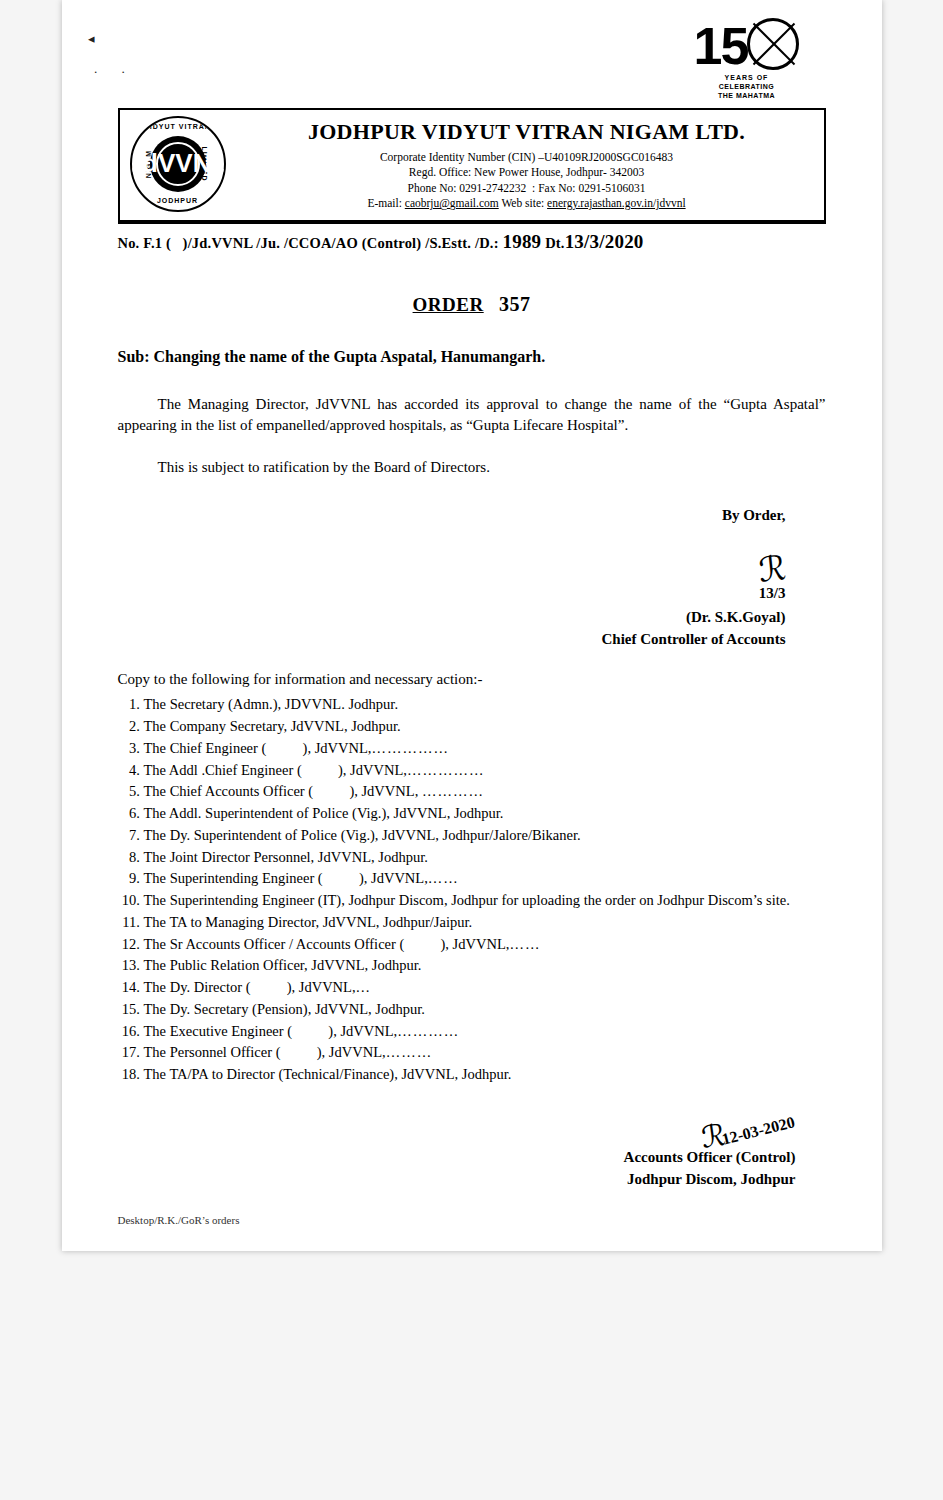◂
· ·
15
YEARS OF
CELEBRATING
THE MAHATMA
VIDYUT VITRAN JODHPUR NIGAM LIMITED
JdVVNL
JODHPUR VIDYUT VITRAN NIGAM LTD.
Corporate Identity Number (CIN) –U40109RJ2000SGC016483
Regd. Office: New Power House, Jodhpur- 342003
Phone No: 0291-2742232 : Fax No: 0291-5106031
E-mail: caobrju@gmail.com Web site: energy.rajasthan.gov.in/jdvvnl
No. F.1 ( )/Jd.VVNL /Ju. /CCOA/AO (Control) /S.Estt. /D.: 1989 Dt.13/3/2020
ORDER 357
Sub: Changing the name of the Gupta Aspatal, Hanumangarh.
The Managing Director, JdVVNL has accorded its approval to change the name of the “Gupta Aspatal” appearing in the list of empanelled/approved hospitals, as “Gupta Lifecare Hospital”.
This is subject to ratification by the Board of Directors.
By Order,
ℛ 13/3 (Dr. S.K.Goyal) Chief Controller of Accounts
Copy to the following for information and necessary action:-
The Secretary (Admn.), JDVVNL. Jodhpur.
The Company Secretary, JdVVNL, Jodhpur.
The Chief Engineer ( ), JdVVNL,……………
The Addl .Chief Engineer ( ), JdVVNL,……………
The Chief Accounts Officer ( ), JdVVNL, …………
The Addl. Superintendent of Police (Vig.), JdVVNL, Jodhpur.
The Dy. Superintendent of Police (Vig.), JdVVNL, Jodhpur/Jalore/Bikaner.
The Joint Director Personnel, JdVVNL, Jodhpur.
The Superintending Engineer ( ), JdVVNL,……
The Superintending Engineer (IT), Jodhpur Discom, Jodhpur for uploading the order on Jodhpur Discom’s site.
The TA to Managing Director, JdVVNL, Jodhpur/Jaipur.
The Sr Accounts Officer / Accounts Officer ( ), JdVVNL,……
The Public Relation Officer, JdVVNL, Jodhpur.
The Dy. Director ( ), JdVVNL,…
The Dy. Secretary (Pension), JdVVNL, Jodhpur.
The Executive Engineer ( ), JdVVNL,…………
The Personnel Officer ( ), JdVVNL,………
The TA/PA to Director (Technical/Finance), JdVVNL, Jodhpur.
ℛ 12-03-2020 Accounts Officer (Control) Jodhpur Discom, Jodhpur
Desktop/R.K./GoR’s orders